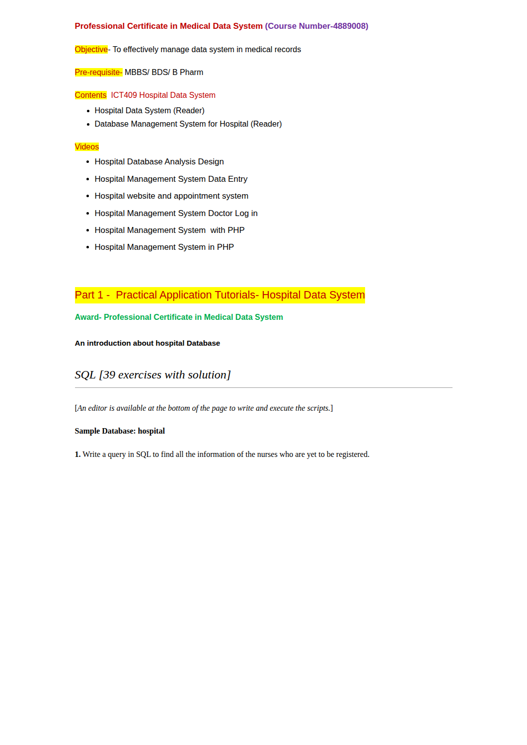Professional Certificate in Medical Data System (Course Number-4889008)
Objective- To effectively manage data system in medical records
Pre-requisite- MBBS/ BDS/ B Pharm
Contents ICT409 Hospital Data System
Hospital Data System (Reader)
Database Management System for Hospital (Reader)
Videos
Hospital Database Analysis Design
Hospital Management System Data Entry
Hospital website and appointment system
Hospital Management System Doctor Log in
Hospital Management System with PHP
Hospital Management System in PHP
Part 1 - Practical Application Tutorials- Hospital Data System
Award- Professional Certificate in Medical Data System
An introduction about hospital Database
SQL [39 exercises with solution]
[An editor is available at the bottom of the page to write and execute the scripts.]
Sample Database: hospital
1. Write a query in SQL to find all the information of the nurses who are yet to be registered.